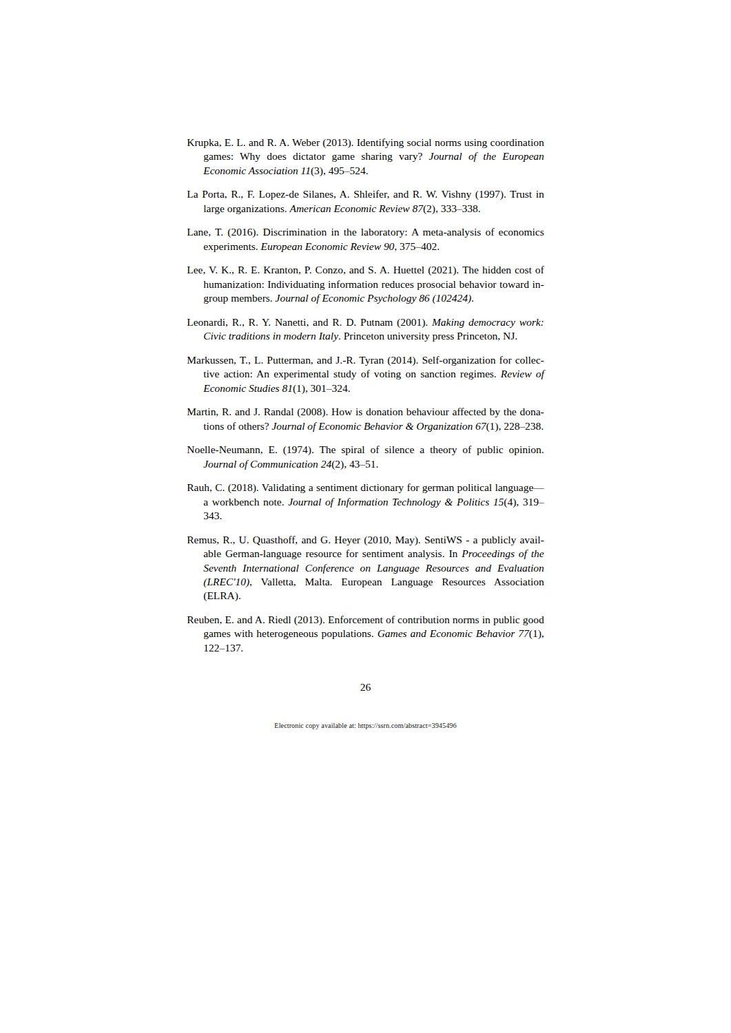Krupka, E. L. and R. A. Weber (2013). Identifying social norms using coordination games: Why does dictator game sharing vary? Journal of the European Economic Association 11(3), 495–524.
La Porta, R., F. Lopez-de Silanes, A. Shleifer, and R. W. Vishny (1997). Trust in large organizations. American Economic Review 87(2), 333–338.
Lane, T. (2016). Discrimination in the laboratory: A meta-analysis of economics experiments. European Economic Review 90, 375–402.
Lee, V. K., R. E. Kranton, P. Conzo, and S. A. Huettel (2021). The hidden cost of humanization: Individuating information reduces prosocial behavior toward in-group members. Journal of Economic Psychology 86 (102424).
Leonardi, R., R. Y. Nanetti, and R. D. Putnam (2001). Making democracy work: Civic traditions in modern Italy. Princeton university press Princeton, NJ.
Markussen, T., L. Putterman, and J.-R. Tyran (2014). Self-organization for collective action: An experimental study of voting on sanction regimes. Review of Economic Studies 81(1), 301–324.
Martin, R. and J. Randal (2008). How is donation behaviour affected by the donations of others? Journal of Economic Behavior & Organization 67(1), 228–238.
Noelle-Neumann, E. (1974). The spiral of silence a theory of public opinion. Journal of Communication 24(2), 43–51.
Rauh, C. (2018). Validating a sentiment dictionary for german political language—a workbench note. Journal of Information Technology & Politics 15(4), 319–343.
Remus, R., U. Quasthoff, and G. Heyer (2010, May). SentiWS - a publicly available German-language resource for sentiment analysis. In Proceedings of the Seventh International Conference on Language Resources and Evaluation (LREC'10), Valletta, Malta. European Language Resources Association (ELRA).
Reuben, E. and A. Riedl (2013). Enforcement of contribution norms in public good games with heterogeneous populations. Games and Economic Behavior 77(1), 122–137.
26
Electronic copy available at: https://ssrn.com/abstract=3945496